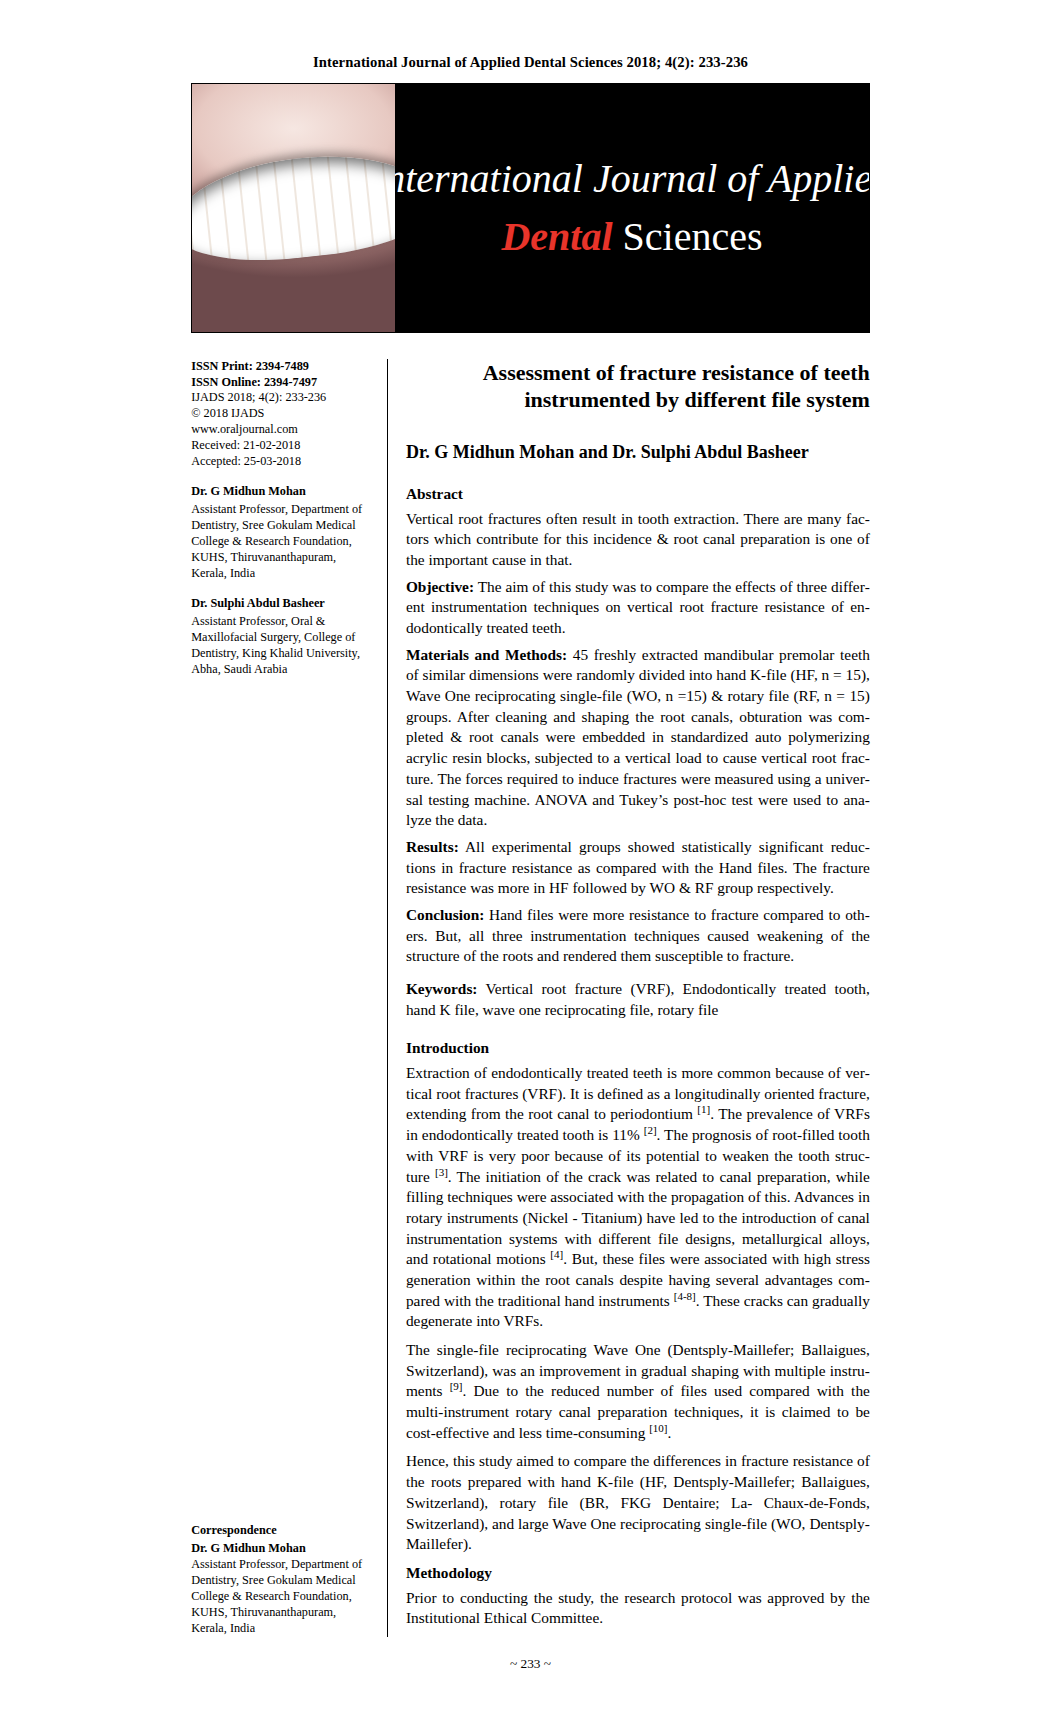International Journal of Applied Dental Sciences 2018; 4(2): 233-236
International Journal of Applied
Dental Sciences
ISSN Print: 2394-7489
ISSN Online: 2394-7497
IJADS 2018; 4(2): 233-236
© 2018 IJADS
www.oraljournal.com
Received: 21-02-2018
Accepted: 25-03-2018
Dr. G Midhun Mohan
Assistant Professor, Department of Dentistry, Sree Gokulam Medical College & Research Foundation, KUHS, Thiruvananthapuram, Kerala, India
Dr. Sulphi Abdul Basheer
Assistant Professor, Oral & Maxillofacial Surgery, College of Dentistry, King Khalid University, Abha, Saudi Arabia
Correspondence
Dr. G Midhun Mohan
Assistant Professor, Department of Dentistry, Sree Gokulam Medical College & Research Foundation, KUHS, Thiruvananthapuram, Kerala, India
Assessment of fracture resistance of teeth instrumented by different file system
Dr. G Midhun Mohan and Dr. Sulphi Abdul Basheer
Abstract
Vertical root fractures often result in tooth extraction. There are many factors which contribute for this incidence & root canal preparation is one of the important cause in that.
Objective: The aim of this study was to compare the effects of three different instrumentation techniques on vertical root fracture resistance of endodontically treated teeth.
Materials and Methods: 45 freshly extracted mandibular premolar teeth of similar dimensions were randomly divided into hand K-file (HF, n = 15), Wave One reciprocating single-file (WO, n =15) & rotary file (RF, n = 15) groups. After cleaning and shaping the root canals, obturation was completed & root canals were embedded in standardized auto polymerizing acrylic resin blocks, subjected to a vertical load to cause vertical root fracture. The forces required to induce fractures were measured using a universal testing machine. ANOVA and Tukey’s post-hoc test were used to analyze the data.
Results: All experimental groups showed statistically significant reductions in fracture resistance as compared with the Hand files. The fracture resistance was more in HF followed by WO & RF group respectively.
Conclusion: Hand files were more resistance to fracture compared to others. But, all three instrumentation techniques caused weakening of the structure of the roots and rendered them susceptible to fracture.
Keywords: Vertical root fracture (VRF), Endodontically treated tooth, hand K file, wave one reciprocating file, rotary file
Introduction
Extraction of endodontically treated teeth is more common because of vertical root fractures (VRF). It is defined as a longitudinally oriented fracture, extending from the root canal to periodontium [1]. The prevalence of VRFs in endodontically treated tooth is 11% [2]. The prognosis of root-filled tooth with VRF is very poor because of its potential to weaken the tooth structure [3]. The initiation of the crack was related to canal preparation, while filling techniques were associated with the propagation of this. Advances in rotary instruments (Nickel - Titanium) have led to the introduction of canal instrumentation systems with different file designs, metallurgical alloys, and rotational motions [4]. But, these files were associated with high stress generation within the root canals despite having several advantages compared with the traditional hand instruments [4-8]. These cracks can gradually degenerate into VRFs.
The single-file reciprocating Wave One (Dentsply-Maillefer; Ballaigues, Switzerland), was an improvement in gradual shaping with multiple instruments [9]. Due to the reduced number of files used compared with the multi-instrument rotary canal preparation techniques, it is claimed to be cost-effective and less time-consuming [10].
Hence, this study aimed to compare the differences in fracture resistance of the roots prepared with hand K-file (HF, Dentsply-Maillefer; Ballaigues, Switzerland), rotary file (BR, FKG Dentaire; La- Chaux-de-Fonds, Switzerland), and large Wave One reciprocating single-file (WO, Dentsply-Maillefer).
Methodology
Prior to conducting the study, the research protocol was approved by the Institutional Ethical Committee.
~ 233 ~